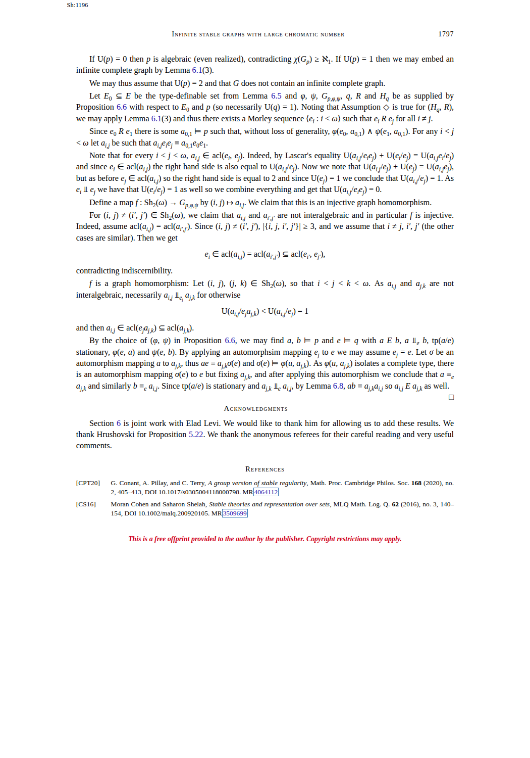Sh:1196
Infinite stable graphs with large chromatic number 1797
If U(p) = 0 then p is algebraic (even realized), contradicting χ(Gp) ≥ ℵ1. If U(p) = 1 then we may embed an infinite complete graph by Lemma 6.1(3).
We may thus assume that U(p) = 2 and that G does not contain an infinite complete graph.
Let E0 ⊆ E be the type-definable set from Lemma 6.5 and φ, ψ, Gp,φ,ψ, q, R and Hq be as supplied by Proposition 6.6 with respect to E0 and p (so necessarily U(q) = 1). Noting that Assumption ◇ is true for (Hq, R), we may apply Lemma 6.1(3) and thus there exists a Morley sequence ⟨ei : i < ω⟩ such that ei R ej for all i ≠ j.
Since e0 R e1 there is some a0,1 ⊨ p such that, without loss of generality, φ(e0, a0,1) ∧ ψ(e1, a0,1). For any i < j < ω let ai,j be such that ai,jeiej ≡ a0,1e0e1.
Note that for every i < j < ω, ai,j ∈ acl(ei, ej). Indeed, by Lascar's equality U(ai,j/eiej) + U(ei/ej) = U(ai,jei/ej) and since ei ∈ acl(ai,j) the right hand side is also equal to U(ai,j/ej). Now we note that U(ai,j/ej) + U(ej) = U(ai,jej), but as before ej ∈ acl(ai,j) so the right hand side is equal to 2 and since U(ej) = 1 we conclude that U(ai,j/ej) = 1. As ei ⫫ ej we have that U(ei/ej) = 1 as well so we combine everything and get that U(ai,j/eiej) = 0.
Define a map f : Sh2(ω) → Gp,φ,ψ by (i, j) ↦ ai,j. We claim that this is an injective graph homomorphism.
For (i, j) ≠ (i′, j′) ∈ Sh2(ω), we claim that ai,j and ai′,j′ are not interalgebraic and in particular f is injective. Indeed, assume acl(ai,j) = acl(ai′,j′). Since (i, j) ≠ (i′, j′), |{i, j, i′, j′}| ≥ 3, and we assume that i ≠ j, i′, j′ (the other cases are similar). Then we get
ei ∈ acl(ai,j) = acl(ai′,j′) ⊆ acl(ei′, ej′),
contradicting indiscernibility.
f is a graph homomorphism: Let (i, j), (j, k) ∈ Sh2(ω), so that i < j < k < ω. As ai,j and aj,k are not interalgebraic, necessarily ai,j ⫫ej aj,k for otherwise
U(ai,j/ejaj,k) < U(ai,j/ej) = 1
and then ai,j ∈ acl(ejaj,k) ⊆ acl(aj,k).
By the choice of (φ, ψ) in Proposition 6.6, we may find a, b ⊨ p and e ⊨ q with a E b, a ⫫e b, tp(a/e) stationary, φ(e, a) and ψ(e, b). By applying an automorphsim mapping ej to e we may assume ej = e. Let σ be an automorphism mapping a to aj,k, thus ae ≡ aj,kσ(e) and σ(e) ⊨ φ(u, aj,k). As φ(u, aj,k) isolates a complete type, there is an automorphism mapping σ(e) to e but fixing aj,k, and after applying this automorphism we conclude that a ≡e aj,k and similarly b ≡e ai,j. Since tp(a/e) is stationary and aj,k ⫫e ai,j, by Lemma 6.8, ab ≡ aj,kai,j so ai,j E aj,k as well. □
Acknowledgments
Section 6 is joint work with Elad Levi. We would like to thank him for allowing us to add these results. We thank Hrushovski for Proposition 5.22. We thank the anonymous referees for their careful reading and very useful comments.
References
[CPT20]
G. Conant, A. Pillay, and C. Terry, A group version of stable regularity, Math. Proc. Cambridge Philos. Soc. 168 (2020), no. 2, 405–413, DOI 10.1017/s0305004118000798. MR4064112
[CS16]
Moran Cohen and Saharon Shelah, Stable theories and representation over sets, MLQ Math. Log. Q. 62 (2016), no. 3, 140–154, DOI 10.1002/malq.200920105. MR3509699
This is a free offprint provided to the author by the publisher. Copyright restrictions may apply.